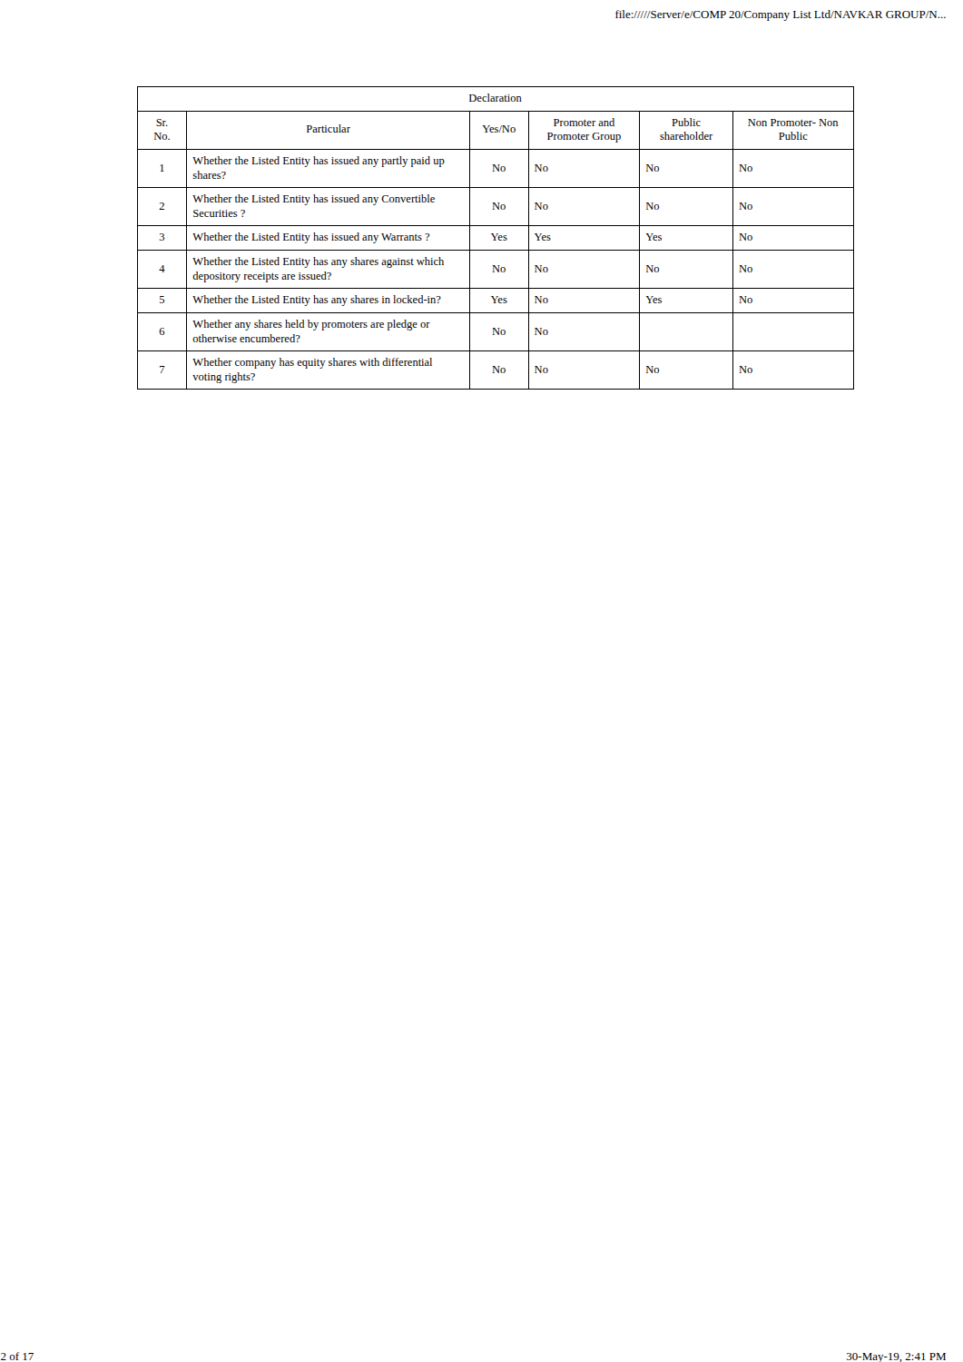file://///Server/e/COMP 20/Company List Ltd/NAVKAR GROUP/N...
| Declaration |
| Sr. No. | Particular | Yes/No | Promoter and Promoter Group | Public shareholder | Non Promoter- Non Public |
| 1 | Whether the Listed Entity has issued any partly paid up shares? | No | No | No | No |
| 2 | Whether the Listed Entity has issued any Convertible Securities ? | No | No | No | No |
| 3 | Whether the Listed Entity has issued any Warrants ? | Yes | Yes | Yes | No |
| 4 | Whether the Listed Entity has any shares against which depository receipts are issued? | No | No | No | No |
| 5 | Whether the Listed Entity has any shares in locked-in? | Yes | No | Yes | No |
| 6 | Whether any shares held by promoters are pledge or otherwise encumbered? | No | No | | |
| 7 | Whether company has equity shares with differential voting rights? | No | No | No | No |
2 of 17 30-May-19, 2:41 PM